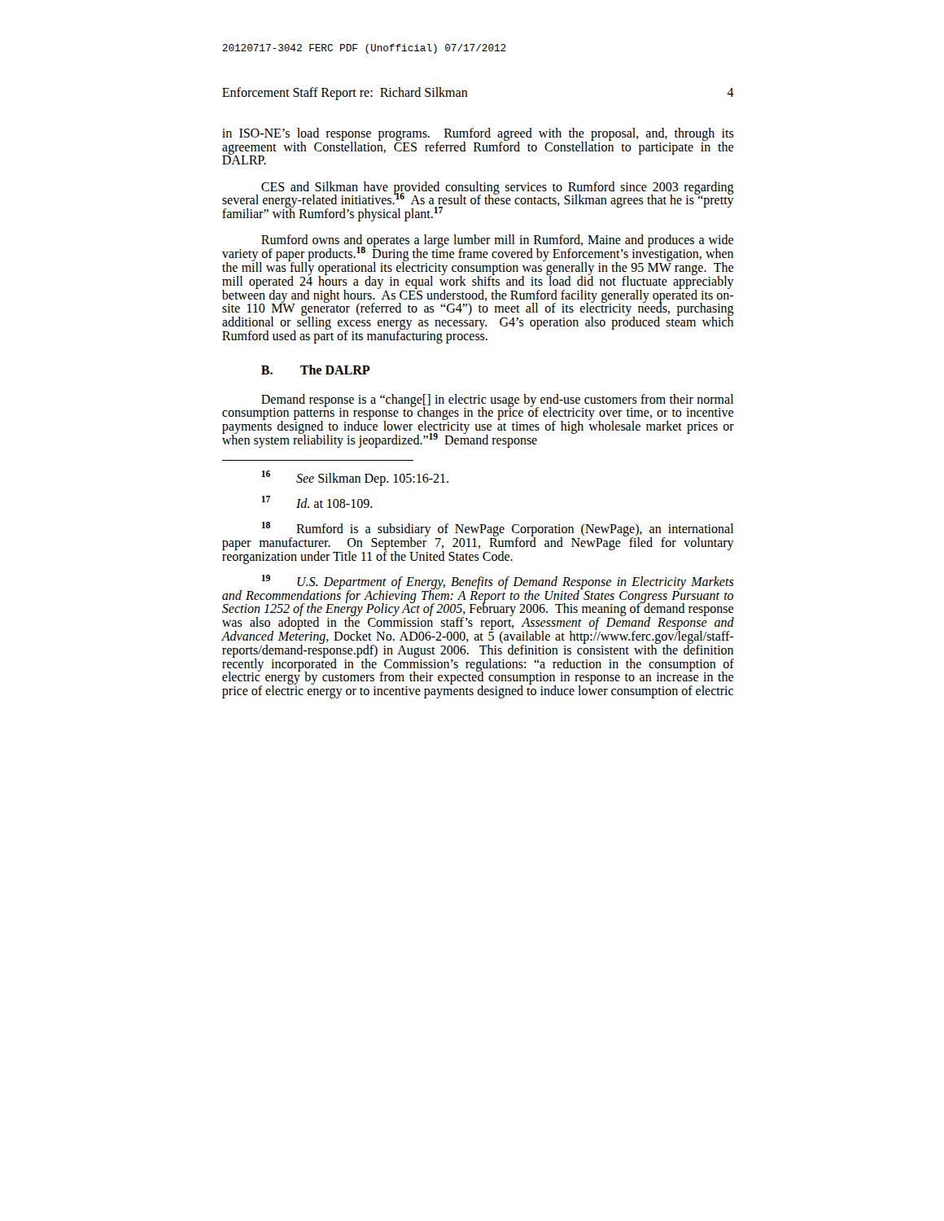20120717-3042 FERC PDF (Unofficial) 07/17/2012
Enforcement Staff Report re: Richard Silkman
4
in ISO-NE’s load response programs. Rumford agreed with the proposal, and, through its agreement with Constellation, CES referred Rumford to Constellation to participate in the DALRP.
CES and Silkman have provided consulting services to Rumford since 2003 regarding several energy-related initiatives.16 As a result of these contacts, Silkman agrees that he is “pretty familiar” with Rumford’s physical plant.17
Rumford owns and operates a large lumber mill in Rumford, Maine and produces a wide variety of paper products.18 During the time frame covered by Enforcement’s investigation, when the mill was fully operational its electricity consumption was generally in the 95 MW range. The mill operated 24 hours a day in equal work shifts and its load did not fluctuate appreciably between day and night hours. As CES understood, the Rumford facility generally operated its on-site 110 MW generator (referred to as “G4”) to meet all of its electricity needs, purchasing additional or selling excess energy as necessary. G4’s operation also produced steam which Rumford used as part of its manufacturing process.
B. The DALRP
Demand response is a “change[] in electric usage by end-use customers from their normal consumption patterns in response to changes in the price of electricity over time, or to incentive payments designed to induce lower electricity use at times of high wholesale market prices or when system reliability is jeopardized.”19 Demand response
16 See Silkman Dep. 105:16-21.
17 Id. at 108-109.
18 Rumford is a subsidiary of NewPage Corporation (NewPage), an international paper manufacturer. On September 7, 2011, Rumford and NewPage filed for voluntary reorganization under Title 11 of the United States Code.
19 U.S. Department of Energy, Benefits of Demand Response in Electricity Markets and Recommendations for Achieving Them: A Report to the United States Congress Pursuant to Section 1252 of the Energy Policy Act of 2005, February 2006. This meaning of demand response was also adopted in the Commission staff’s report, Assessment of Demand Response and Advanced Metering, Docket No. AD06-2-000, at 5 (available at http://www.ferc.gov/legal/staff-reports/demand-response.pdf) in August 2006. This definition is consistent with the definition recently incorporated in the Commission’s regulations: “a reduction in the consumption of electric energy by customers from their expected consumption in response to an increase in the price of electric energy or to incentive payments designed to induce lower consumption of electric